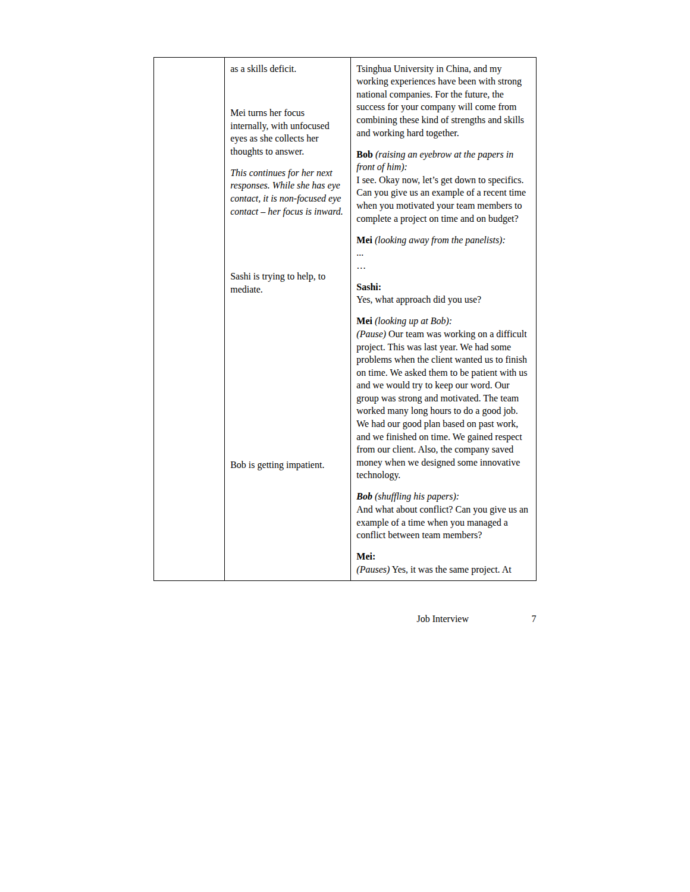| | as a skills deficit. Mei turns her focus internally, with unfocused eyes as she collects her thoughts to answer. This continues for her next responses. While she has eye contact, it is non-focused eye contact – her focus is inward. Sashi is trying to help, to mediate. Bob is getting impatient. | Tsinghua University in China, and my working experiences have been with strong national companies. For the future, the success for your company will come from combining these kind of strengths and skills and working hard together. Bob (raising an eyebrow at the papers in front of him): I see. Okay now, let’s get down to specifics. Can you give us an example of a recent time when you motivated your team members to complete a project on time and on budget? Mei (looking away from the panelists): ... … Sashi: Yes, what approach did you use? Mei (looking up at Bob): (Pause) Our team was working on a difficult project. This was last year. We had some problems when the client wanted us to finish on time. We asked them to be patient with us and we would try to keep our word. Our group was strong and motivated. The team worked many long hours to do a good job. We had our good plan based on past work, and we finished on time. We gained respect from our client. Also, the company saved money when we designed some innovative technology. Bob (shuffling his papers): And what about conflict? Can you give us an example of a time when you managed a conflict between team members? Mei: (Pauses) Yes, it was the same project. At |
Job Interview7